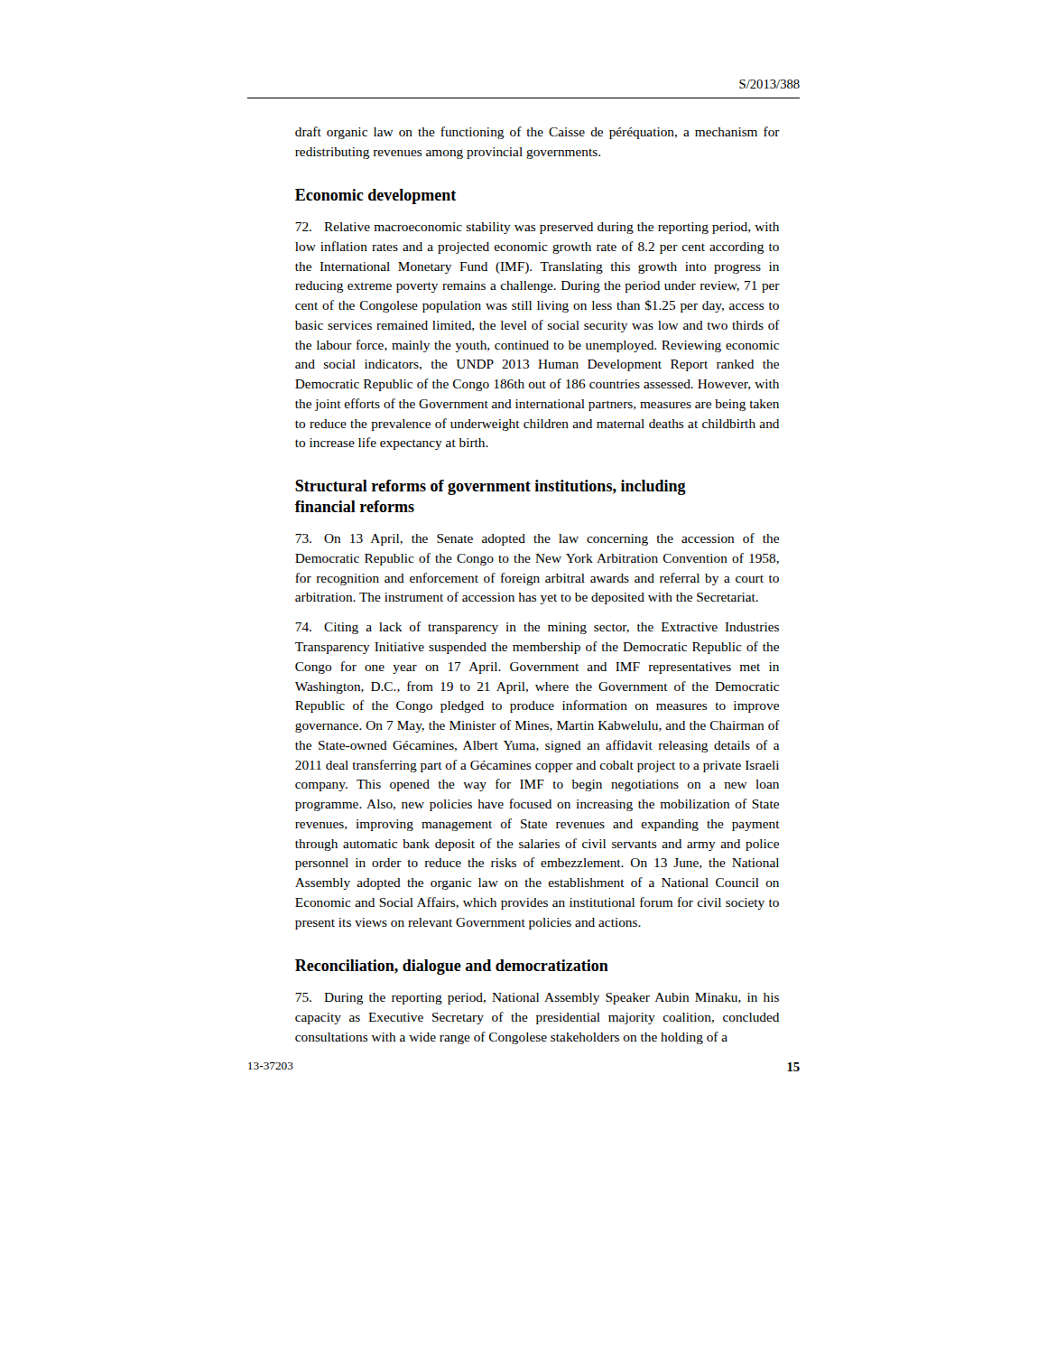S/2013/388
draft organic law on the functioning of the Caisse de péréquation, a mechanism for redistributing revenues among provincial governments.
Economic development
72. Relative macroeconomic stability was preserved during the reporting period, with low inflation rates and a projected economic growth rate of 8.2 per cent according to the International Monetary Fund (IMF). Translating this growth into progress in reducing extreme poverty remains a challenge. During the period under review, 71 per cent of the Congolese population was still living on less than $1.25 per day, access to basic services remained limited, the level of social security was low and two thirds of the labour force, mainly the youth, continued to be unemployed. Reviewing economic and social indicators, the UNDP 2013 Human Development Report ranked the Democratic Republic of the Congo 186th out of 186 countries assessed. However, with the joint efforts of the Government and international partners, measures are being taken to reduce the prevalence of underweight children and maternal deaths at childbirth and to increase life expectancy at birth.
Structural reforms of government institutions, including
financial reforms
73. On 13 April, the Senate adopted the law concerning the accession of the Democratic Republic of the Congo to the New York Arbitration Convention of 1958, for recognition and enforcement of foreign arbitral awards and referral by a court to arbitration. The instrument of accession has yet to be deposited with the Secretariat.
74. Citing a lack of transparency in the mining sector, the Extractive Industries Transparency Initiative suspended the membership of the Democratic Republic of the Congo for one year on 17 April. Government and IMF representatives met in Washington, D.C., from 19 to 21 April, where the Government of the Democratic Republic of the Congo pledged to produce information on measures to improve governance. On 7 May, the Minister of Mines, Martin Kabwelulu, and the Chairman of the State-owned Gécamines, Albert Yuma, signed an affidavit releasing details of a 2011 deal transferring part of a Gécamines copper and cobalt project to a private Israeli company. This opened the way for IMF to begin negotiations on a new loan programme. Also, new policies have focused on increasing the mobilization of State revenues, improving management of State revenues and expanding the payment through automatic bank deposit of the salaries of civil servants and army and police personnel in order to reduce the risks of embezzlement. On 13 June, the National Assembly adopted the organic law on the establishment of a National Council on Economic and Social Affairs, which provides an institutional forum for civil society to present its views on relevant Government policies and actions.
Reconciliation, dialogue and democratization
75. During the reporting period, National Assembly Speaker Aubin Minaku, in his capacity as Executive Secretary of the presidential majority coalition, concluded consultations with a wide range of Congolese stakeholders on the holding of a
13-37203 15